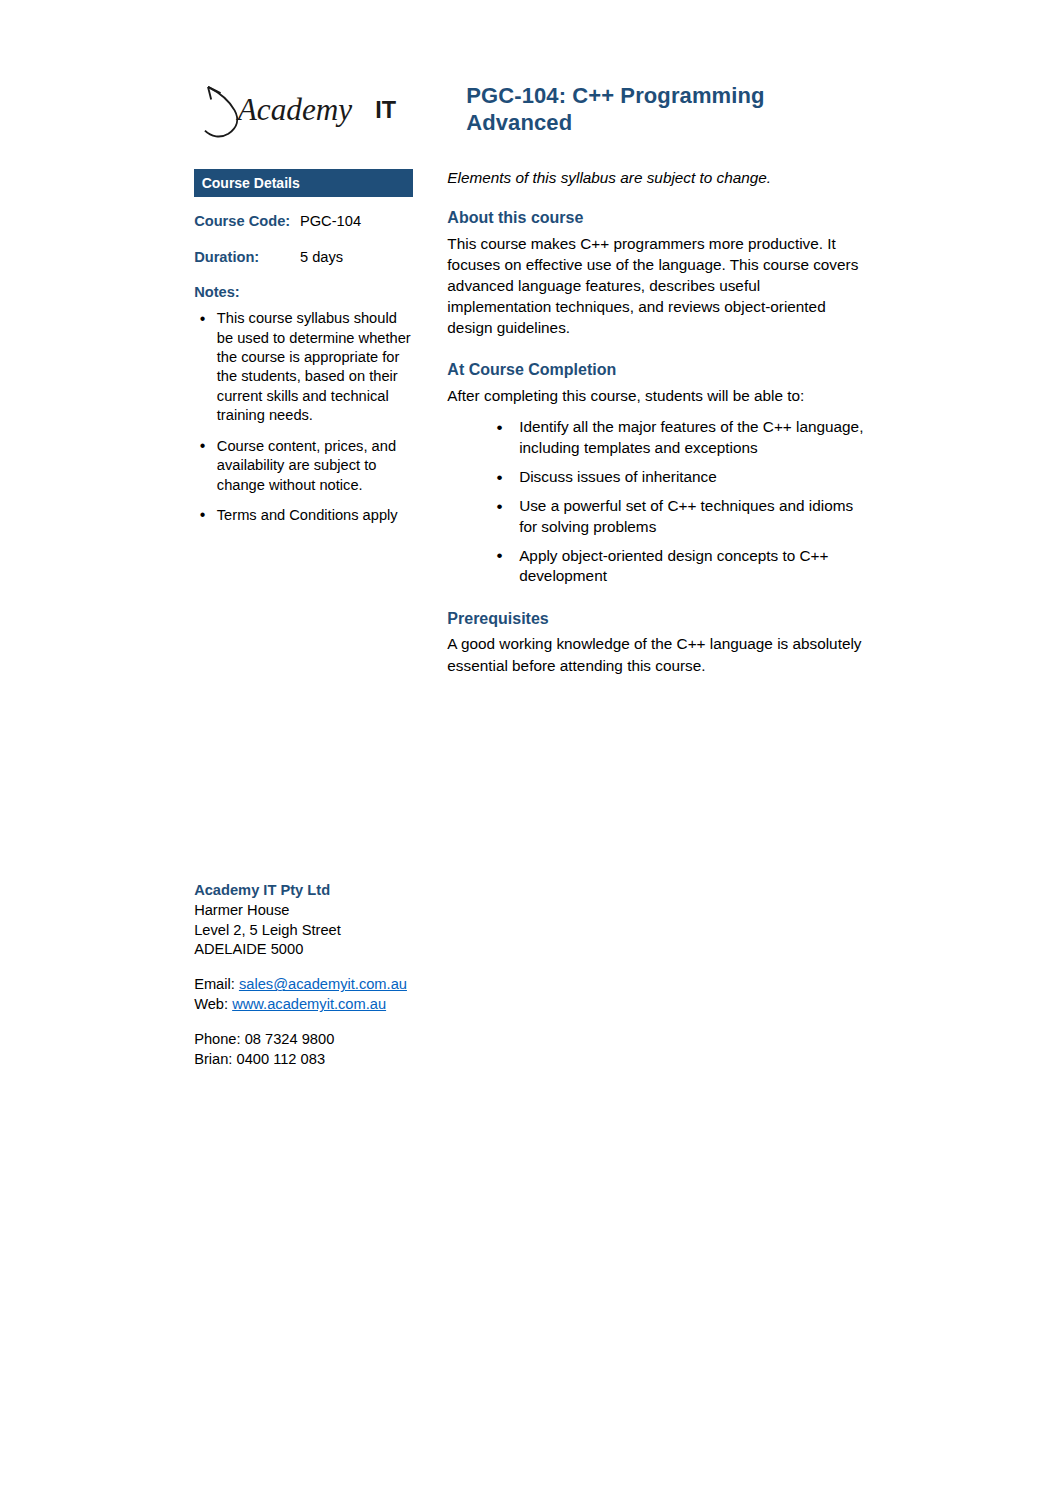Academy IT
PGC-104: C++ Programming Advanced
Course Details
Course Code: PGC-104
Duration: 5 days
Notes:
This course syllabus should be used to determine whether the course is appropriate for the students, based on their current skills and technical training needs.
Course content, prices, and availability are subject to change without notice.
Terms and Conditions apply
Elements of this syllabus are subject to change.
About this course
This course makes C++ programmers more productive. It focuses on effective use of the language. This course covers advanced language features, describes useful implementation techniques, and reviews object-oriented design guidelines.
At Course Completion
After completing this course, students will be able to:
Identify all the major features of the C++ language, including templates and exceptions
Discuss issues of inheritance
Use a powerful set of C++ techniques and idioms for solving problems
Apply object-oriented design concepts to C++ development
Prerequisites
A good working knowledge of the C++ language is absolutely essential before attending this course.
Academy IT Pty Ltd
Harmer House
Level 2, 5 Leigh Street
ADELAIDE 5000
Email: sales@academyit.com.au
Web: www.academyit.com.au
Phone: 08 7324 9800
Brian: 0400 112 083